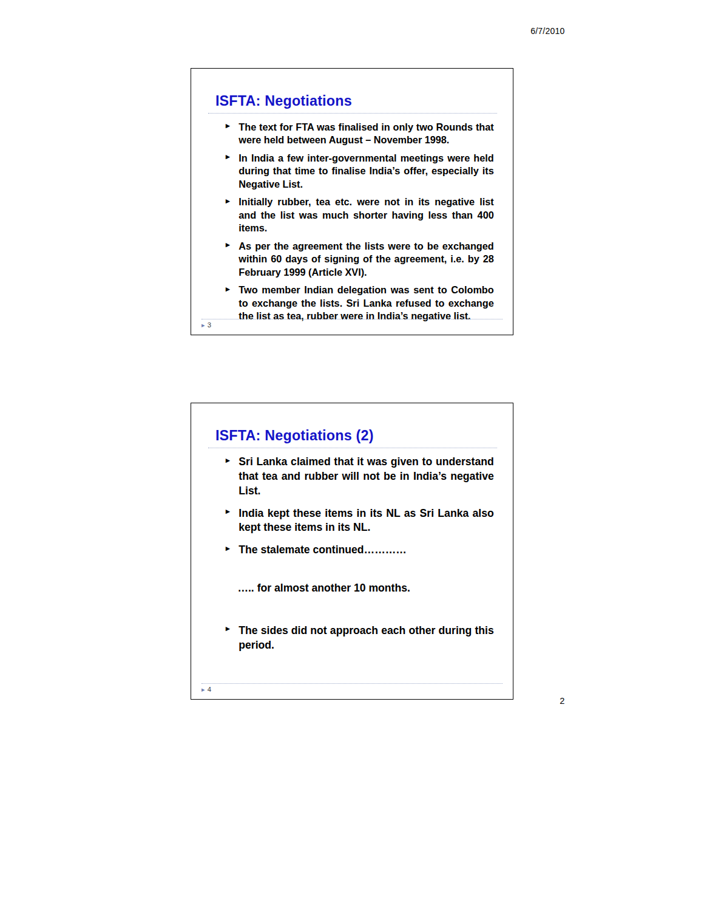6/7/2010
ISFTA: Negotiations
The text for FTA was finalised in only two Rounds that were held between August – November 1998.
In India a few inter-governmental meetings were held during that time to finalise India’s offer, especially its Negative List.
Initially rubber, tea etc. were not in its negative list and the list was much shorter having less than 400 items.
As per the agreement the lists were to be exchanged within 60 days of signing of the agreement, i.e. by 28 February 1999 (Article XVI).
Two member Indian delegation was sent to Colombo to exchange the lists. Sri Lanka refused to exchange the list as tea, rubber were in India’s negative list.
3
ISFTA: Negotiations (2)
Sri Lanka claimed that it was given to understand that tea and rubber will not be in India’s negative List.
India kept these items in its NL as Sri Lanka also kept these items in its NL.
The stalemate continued…………
….. for almost another 10 months.
The sides did not approach each other during this period.
4
2